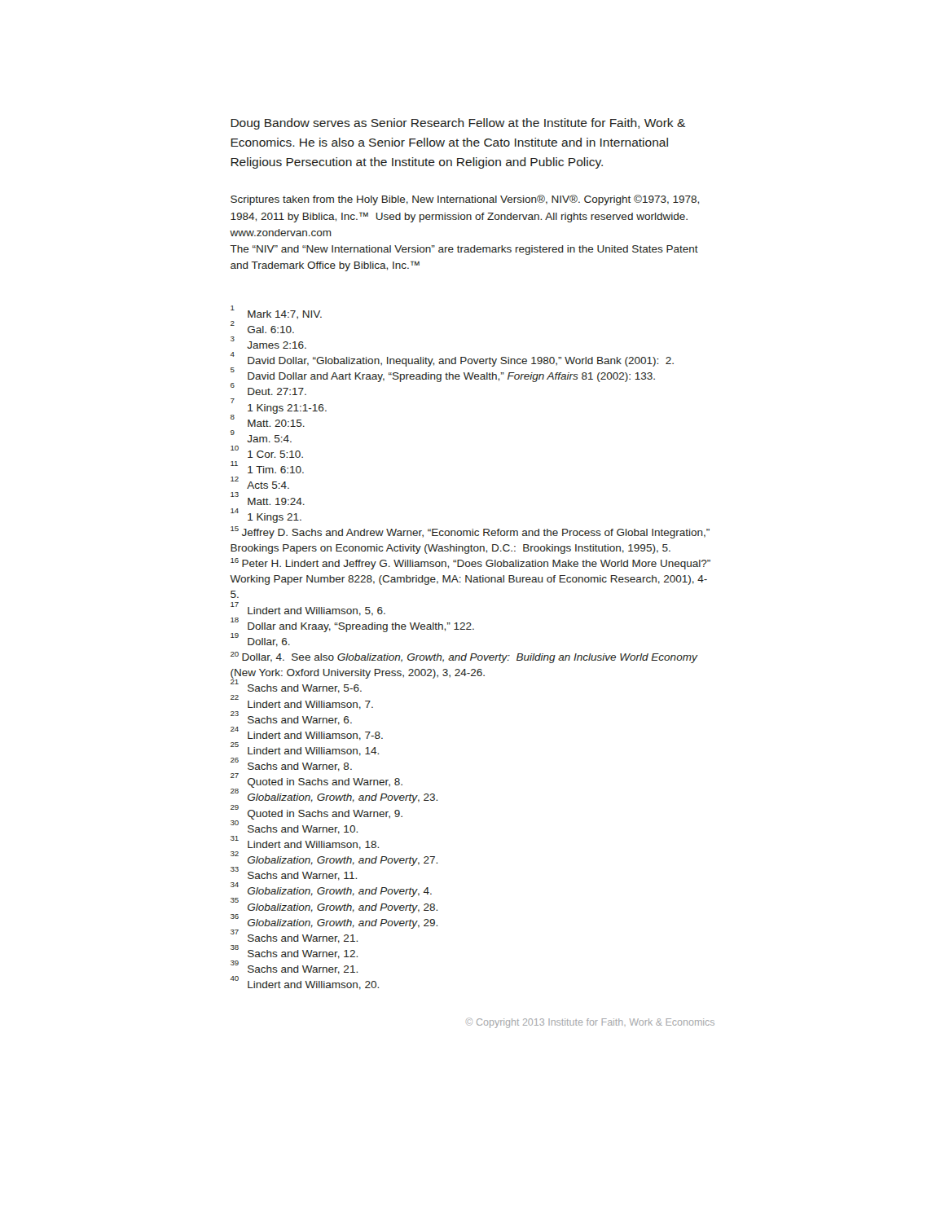Doug Bandow serves as Senior Research Fellow at the Institute for Faith, Work & Economics. He is also a Senior Fellow at the Cato Institute and in International Religious Persecution at the Institute on Religion and Public Policy.
Scriptures taken from the Holy Bible, New International Version®, NIV®. Copyright ©1973, 1978, 1984, 2011 by Biblica, Inc.™ Used by permission of Zondervan. All rights reserved worldwide. www.zondervan.com
The “NIV” and “New International Version” are trademarks registered in the United States Patent and Trademark Office by Biblica, Inc.™
Mark 14:7, NIV.
Gal. 6:10.
James 2:16.
David Dollar, “Globalization, Inequality, and Poverty Since 1980,” World Bank (2001): 2.
David Dollar and Aart Kraay, “Spreading the Wealth,” Foreign Affairs 81 (2002): 133.
Deut. 27:17.
1 Kings 21:1-16.
Matt. 20:15.
Jam. 5:4.
1 Cor. 5:10.
1 Tim. 6:10.
Acts 5:4.
Matt. 19:24.
1 Kings 21.
Jeffrey D. Sachs and Andrew Warner, “Economic Reform and the Process of Global Integration,” Brookings Papers on Economic Activity (Washington, D.C.: Brookings Institution, 1995), 5.
Peter H. Lindert and Jeffrey G. Williamson, “Does Globalization Make the World More Unequal?” Working Paper Number 8228, (Cambridge, MA: National Bureau of Economic Research, 2001), 4-5.
Lindert and Williamson, 5, 6.
Dollar and Kraay, “Spreading the Wealth,” 122.
Dollar, 6.
Dollar, 4. See also Globalization, Growth, and Poverty: Building an Inclusive World Economy (New York: Oxford University Press, 2002), 3, 24-26.
Sachs and Warner, 5-6.
Lindert and Williamson, 7.
Sachs and Warner, 6.
Lindert and Williamson, 7-8.
Lindert and Williamson, 14.
Sachs and Warner, 8.
Quoted in Sachs and Warner, 8.
Globalization, Growth, and Poverty, 23.
Quoted in Sachs and Warner, 9.
Sachs and Warner, 10.
Lindert and Williamson, 18.
Globalization, Growth, and Poverty, 27.
Sachs and Warner, 11.
Globalization, Growth, and Poverty, 4.
Globalization, Growth, and Poverty, 28.
Globalization, Growth, and Poverty, 29.
Sachs and Warner, 21.
Sachs and Warner, 12.
Sachs and Warner, 21.
Lindert and Williamson, 20.
© Copyright 2013 Institute for Faith, Work & Economics